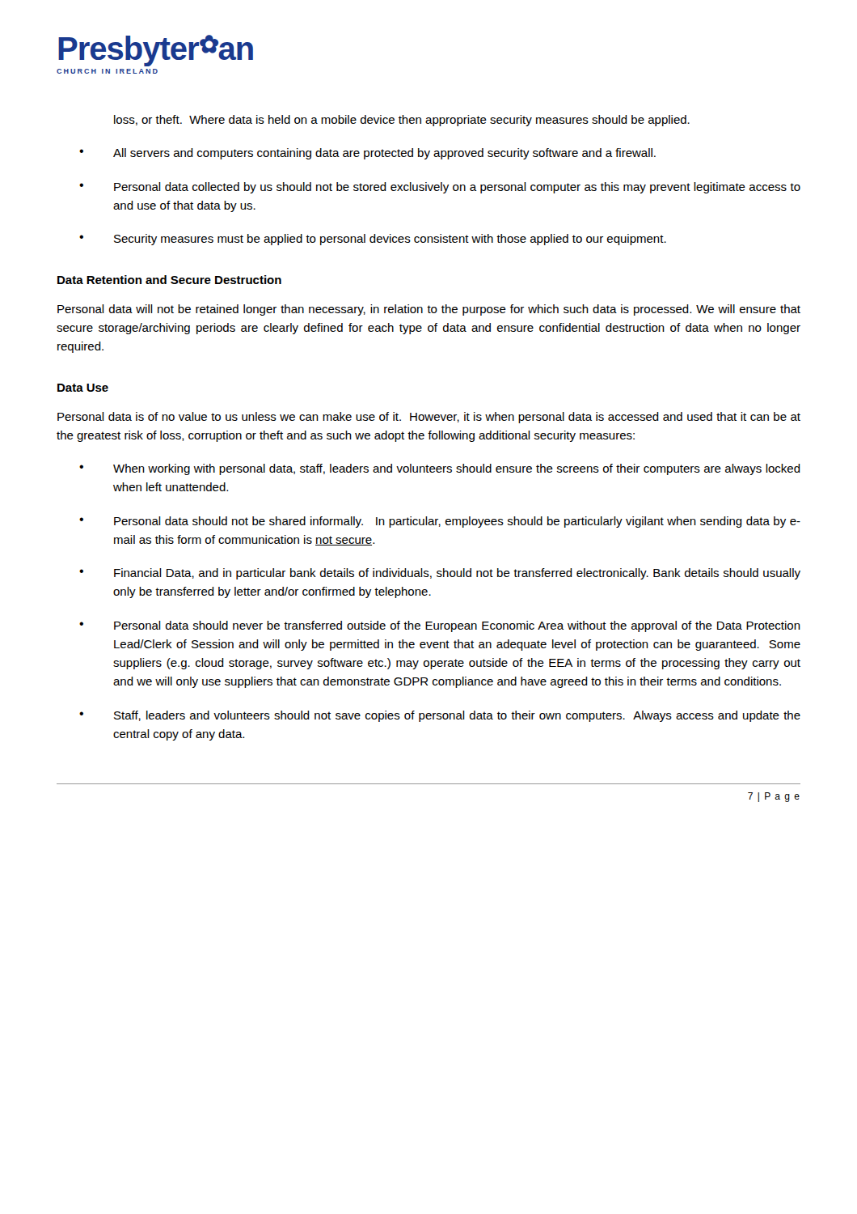Presbyter✿an
CHURCH IN IRELAND
loss, or theft. Where data is held on a mobile device then appropriate security measures should be applied.
All servers and computers containing data are protected by approved security software and a firewall.
Personal data collected by us should not be stored exclusively on a personal computer as this may prevent legitimate access to and use of that data by us.
Security measures must be applied to personal devices consistent with those applied to our equipment.
Data Retention and Secure Destruction
Personal data will not be retained longer than necessary, in relation to the purpose for which such data is processed. We will ensure that secure storage/archiving periods are clearly defined for each type of data and ensure confidential destruction of data when no longer required.
Data Use
Personal data is of no value to us unless we can make use of it. However, it is when personal data is accessed and used that it can be at the greatest risk of loss, corruption or theft and as such we adopt the following additional security measures:
When working with personal data, staff, leaders and volunteers should ensure the screens of their computers are always locked when left unattended.
Personal data should not be shared informally. In particular, employees should be particularly vigilant when sending data by e-mail as this form of communication is not secure.
Financial Data, and in particular bank details of individuals, should not be transferred electronically. Bank details should usually only be transferred by letter and/or confirmed by telephone.
Personal data should never be transferred outside of the European Economic Area without the approval of the Data Protection Lead/Clerk of Session and will only be permitted in the event that an adequate level of protection can be guaranteed. Some suppliers (e.g. cloud storage, survey software etc.) may operate outside of the EEA in terms of the processing they carry out and we will only use suppliers that can demonstrate GDPR compliance and have agreed to this in their terms and conditions.
Staff, leaders and volunteers should not save copies of personal data to their own computers. Always access and update the central copy of any data.
7 | P a g e